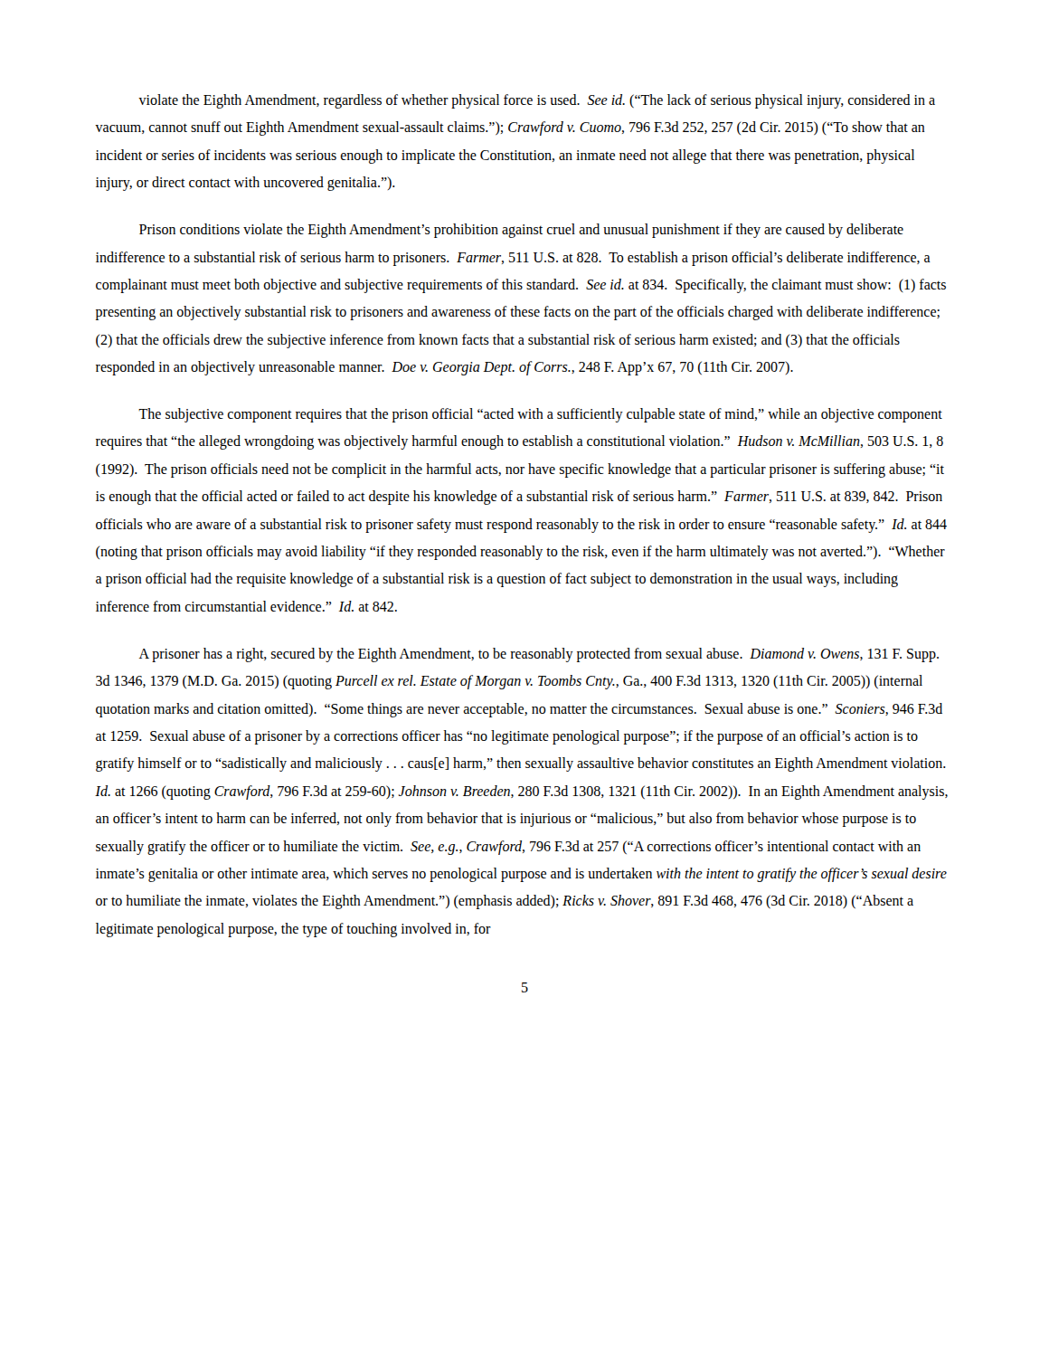violate the Eighth Amendment, regardless of whether physical force is used. See id. (“The lack of serious physical injury, considered in a vacuum, cannot snuff out Eighth Amendment sexual-assault claims.”); Crawford v. Cuomo, 796 F.3d 252, 257 (2d Cir. 2015) (“To show that an incident or series of incidents was serious enough to implicate the Constitution, an inmate need not allege that there was penetration, physical injury, or direct contact with uncovered genitalia.”).
Prison conditions violate the Eighth Amendment’s prohibition against cruel and unusual punishment if they are caused by deliberate indifference to a substantial risk of serious harm to prisoners. Farmer, 511 U.S. at 828. To establish a prison official’s deliberate indifference, a complainant must meet both objective and subjective requirements of this standard. See id. at 834. Specifically, the claimant must show: (1) facts presenting an objectively substantial risk to prisoners and awareness of these facts on the part of the officials charged with deliberate indifference; (2) that the officials drew the subjective inference from known facts that a substantial risk of serious harm existed; and (3) that the officials responded in an objectively unreasonable manner. Doe v. Georgia Dept. of Corrs., 248 F. App’x 67, 70 (11th Cir. 2007).
The subjective component requires that the prison official “acted with a sufficiently culpable state of mind,” while an objective component requires that “the alleged wrongdoing was objectively harmful enough to establish a constitutional violation.” Hudson v. McMillian, 503 U.S. 1, 8 (1992). The prison officials need not be complicit in the harmful acts, nor have specific knowledge that a particular prisoner is suffering abuse; “it is enough that the official acted or failed to act despite his knowledge of a substantial risk of serious harm.” Farmer, 511 U.S. at 839, 842. Prison officials who are aware of a substantial risk to prisoner safety must respond reasonably to the risk in order to ensure “reasonable safety.” Id. at 844 (noting that prison officials may avoid liability “if they responded reasonably to the risk, even if the harm ultimately was not averted.”). “Whether a prison official had the requisite knowledge of a substantial risk is a question of fact subject to demonstration in the usual ways, including inference from circumstantial evidence.” Id. at 842.
A prisoner has a right, secured by the Eighth Amendment, to be reasonably protected from sexual abuse. Diamond v. Owens, 131 F. Supp. 3d 1346, 1379 (M.D. Ga. 2015) (quoting Purcell ex rel. Estate of Morgan v. Toombs Cnty., Ga., 400 F.3d 1313, 1320 (11th Cir. 2005)) (internal quotation marks and citation omitted). “Some things are never acceptable, no matter the circumstances. Sexual abuse is one.” Sconiers, 946 F.3d at 1259. Sexual abuse of a prisoner by a corrections officer has “no legitimate penological purpose”; if the purpose of an official’s action is to gratify himself or to “sadistically and maliciously . . . caus[e] harm,” then sexually assaultive behavior constitutes an Eighth Amendment violation. Id. at 1266 (quoting Crawford, 796 F.3d at 259-60); Johnson v. Breeden, 280 F.3d 1308, 1321 (11th Cir. 2002)). In an Eighth Amendment analysis, an officer’s intent to harm can be inferred, not only from behavior that is injurious or “malicious,” but also from behavior whose purpose is to sexually gratify the officer or to humiliate the victim. See, e.g., Crawford, 796 F.3d at 257 (“A corrections officer’s intentional contact with an inmate’s genitalia or other intimate area, which serves no penological purpose and is undertaken with the intent to gratify the officer’s sexual desire or to humiliate the inmate, violates the Eighth Amendment.”) (emphasis added); Ricks v. Shover, 891 F.3d 468, 476 (3d Cir. 2018) (“Absent a legitimate penological purpose, the type of touching involved in, for
5